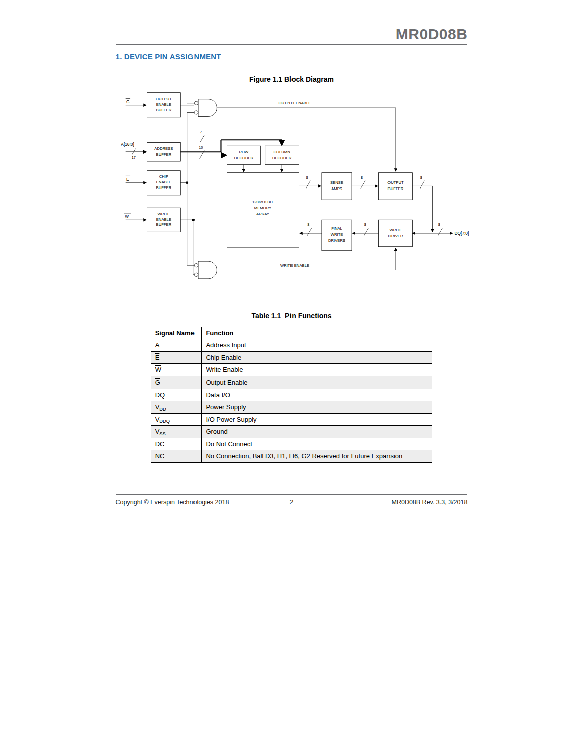MR0D08B
1. DEVICE PIN ASSIGNMENT
Figure 1.1 Block Diagram
G A[16:0] 17 E W OUTPUT ENABLE BUFFER ADDRESS BUFFER CHIP ENABLE BUFFER WRITE ENABLE BUFFER ROW DECODER COLUMN DECODER 128Kx 8 BIT MEMORY ARRAY SENSE AMPS OUTPUT BUFFER FINAL WRITE DRIVERS WRITE DRIVER OUTPUT ENABLE WRITE ENABLE 7 10 8 8 8 8 DQ[7:0] 8 8
Table 1.1 Pin Functions
| Signal Name | Function |
| --- | --- |
| A | Address Input |
| E | Chip Enable |
| W | Write Enable |
| G | Output Enable |
| DQ | Data I/O |
| V DD | Power Supply |
| V DDQ | I/O Power Supply |
| V SS | Ground |
| DC | Do Not Connect |
| NC | No Connection, Ball D3, H1, H6, G2 Reserved for Future Expansion |
Copyright © Everspin Technologies 2018
2
MR0D08B Rev. 3.3, 3/2018